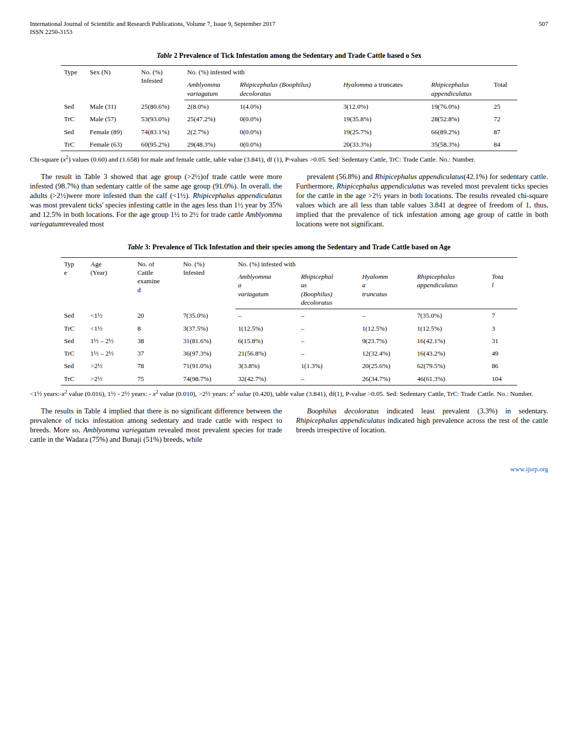International Journal of Scientific and Research Publications, Volume 7, Issue 9, September 2017
ISSN 2250-3153 507
Table 2 Prevalence of Tick Infestation among the Sedentary and Trade Cattle based o Sex
| Type | Sex (N) | No. (%) Infested | No. (%) infested with |
| --- | --- | --- | --- |
| Amblyomma variagatum | Rhipicephalus (Boophilus) decoloratus | Hyalomma a truncates | Rhipicephalus appendiculatus | Total |
| Sed | Male (31) | 25(80.6%) | 2(8.0%) | 1(4.0%) | 3(12.0%) | 19(76.0%) | 25 |
| TrC | Male (57) | 53(93.0%) | 25(47.2%) | 0(0.0%) | 19(35.8%) | 28(52.8%) | 72 |
| Sed | Female (89) | 74(83.1%) | 2(2.7%) | 0(0.0%) | 19(25.7%) | 66(89.2%) | 87 |
| TrC | Female (63) | 60(95.2%) | 29(48.3%) | 0(0.0%) | 20(33.3%) | 35(58.3%) | 84 |
Chi-square (x2) values (0.60) and (1.658) for male and female cattle, table value (3.841), df (1), P-values >0.05. Sed: Sedentary Cattle, TrC: Trade Cattle. No.: Number.
The result in Table 3 showed that age group (>2½)of trade cattle were more infested (98.7%) than sedentary cattle of the same age group (91.0%). In overall, the adults (>2½)were more infested than the calf (<1½). Rhipicephalus appendiculatus was most prevalent ticks' species infesting cattle in the ages less than 1½ year by 35% and 12.5% in both locations. For the age group 1½ to 2½ for trade cattle Amblyomma variegatumrevealed most
prevalent (56.8%) and Rhipicephalus appendiculatus(42.1%) for sedentary cattle. Furthermore, Rhipicephalus appendiculatus was reveled most prevalent ticks species for the cattle in the age >2½ years in both locations. The results revealed chi-square values which are all less than table values 3.841 at degree of freedom of 1, thus, implied that the prevalence of tick infestation among age group of cattle in both locations were not significant.
Table 3: Prevalence of Tick Infestation and their species among the Sedentary and Trade Cattle based on Age
| Typ e | Age (Year) | No. of Cattle examine d | No. (%) Infested | No. (%) infested with |
| --- | --- | --- | --- | --- |
| Amblyomma a variagatum | Rhipicephal us (Boophilus) decoloratus | Hyalomm a truncatus | Rhipicephalus appendiculatus | Tota l |
| Sed | <1½ | 20 | 7(35.0%) | – | – | – | 7(35.0%) | 7 |
| TrC | <1½ | 8 | 3(37.5%) | 1(12.5%) | – | 1(12.5%) | 1(12.5%) | 3 |
| Sed | 1½ – 2½ | 38 | 31(81.6%) | 6(15.8%) | – | 9(23.7%) | 16(42.1%) | 31 |
| TrC | 1½ – 2½ | 37 | 36(97.3%) | 21(56.8%) | – | 12(32.4%) | 16(43.2%) | 49 |
| Sed | >2½ | 78 | 71(91.0%) | 3(3.8%) | 1(1.3%) | 20(25.6%) | 62(79.5%) | 86 |
| TrC | >2½ | 75 | 74(98.7%) | 32(42.7%) | – | 26(34.7%) | 46(61.3%) | 104 |
<1½ years:-x2 value (0.016), 1½ - 2½ years: - x2 value (0.010), >2½ years: x2 value (0.420), table value (3.841), df(1), P-value >0.05. Sed: Sedentary Cattle, TrC: Trade Cattle. No.: Number.
The results in Table 4 implied that there is no significant difference between the prevalence of ticks infestation among sedentary and trade cattle with respect to breeds. More so, Amblyomma variegatum revealed most prevalent species for trade cattle in the Wadara (75%) and Bunaji (51%) breeds, while
Boophilus decoloratus indicated least prevalent (3.3%) in sedentary. Rhipicephalus appendiculatus indicated high prevalence across the rest of the cattle breeds irrespective of location.
www.ijsrp.org